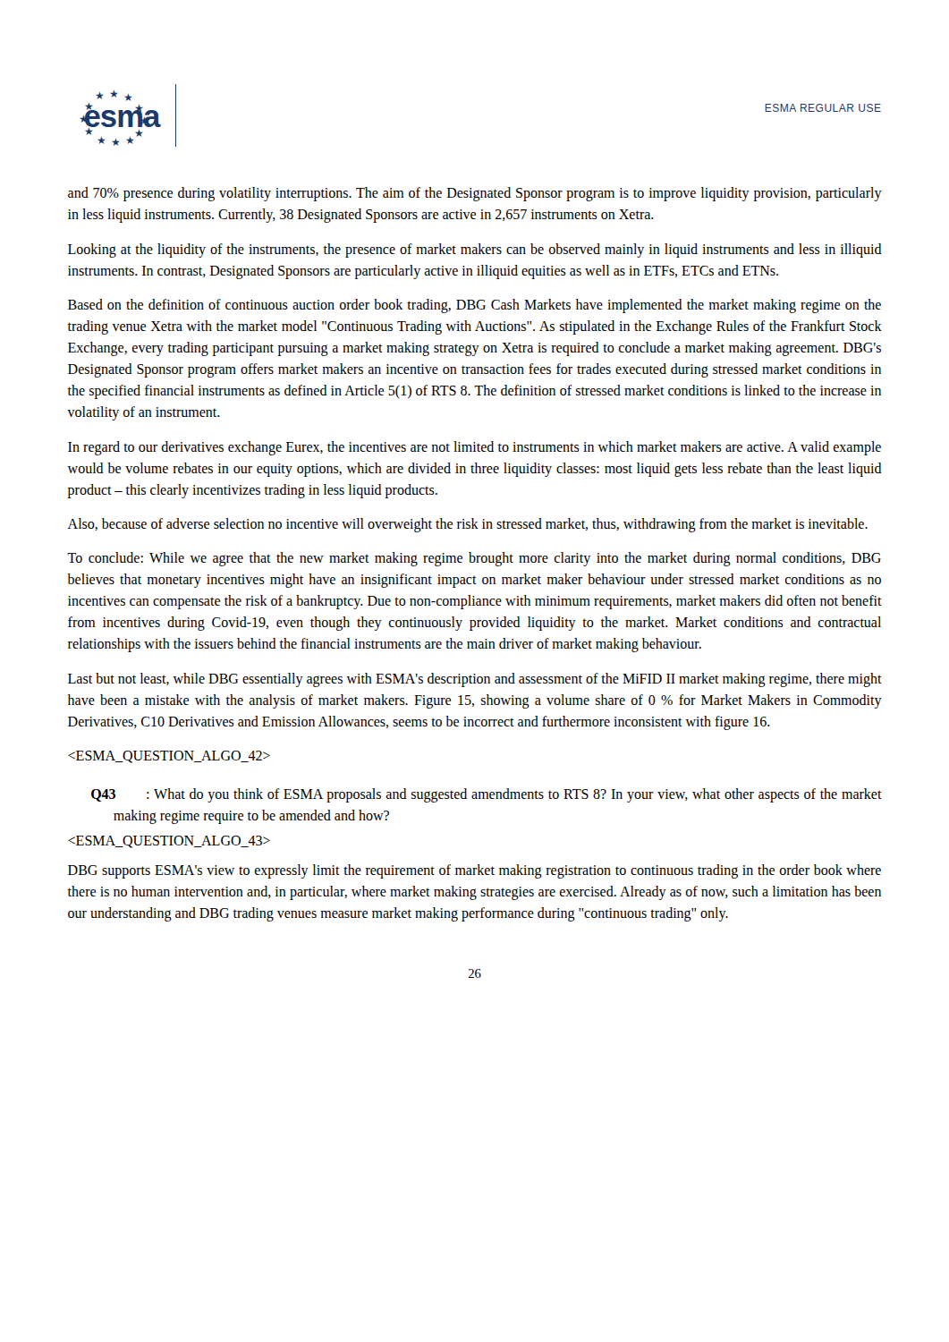★ ★ ★ ★ ★ ★ ★ ★ ★ ★ ★ ★
esma
ESMA REGULAR USE
and 70% presence during volatility interruptions. The aim of the Designated Sponsor program is to improve liquidity provision, particularly in less liquid instruments. Currently, 38 Designated Sponsors are active in 2,657 instruments on Xetra.
Looking at the liquidity of the instruments, the presence of market makers can be observed mainly in liquid instruments and less in illiquid instruments. In contrast, Designated Sponsors are particularly active in illiquid equities as well as in ETFs, ETCs and ETNs.
Based on the definition of continuous auction order book trading, DBG Cash Markets have implemented the market making regime on the trading venue Xetra with the market model "Continuous Trading with Auctions". As stipulated in the Exchange Rules of the Frankfurt Stock Exchange, every trading participant pursuing a market making strategy on Xetra is required to conclude a market making agreement. DBG's Designated Sponsor program offers market makers an incentive on transaction fees for trades executed during stressed market conditions in the specified financial instruments as defined in Article 5(1) of RTS 8. The definition of stressed market conditions is linked to the increase in volatility of an instrument.
In regard to our derivatives exchange Eurex, the incentives are not limited to instruments in which market makers are active. A valid example would be volume rebates in our equity options, which are divided in three liquidity classes: most liquid gets less rebate than the least liquid product – this clearly incentivizes trading in less liquid products.
Also, because of adverse selection no incentive will overweight the risk in stressed market, thus, withdrawing from the market is inevitable.
To conclude: While we agree that the new market making regime brought more clarity into the market during normal conditions, DBG believes that monetary incentives might have an insignificant impact on market maker behaviour under stressed market conditions as no incentives can compensate the risk of a bankruptcy. Due to non-compliance with minimum requirements, market makers did often not benefit from incentives during Covid-19, even though they continuously provided liquidity to the market. Market conditions and contractual relationships with the issuers behind the financial instruments are the main driver of market making behaviour.
Last but not least, while DBG essentially agrees with ESMA's description and assessment of the MiFID II market making regime, there might have been a mistake with the analysis of market makers. Figure 15, showing a volume share of 0 % for Market Makers in Commodity Derivatives, C10 Derivatives and Emission Allowances, seems to be incorrect and furthermore inconsistent with figure 16.
<ESMA_QUESTION_ALGO_42>
Q43 : What do you think of ESMA proposals and suggested amendments to RTS 8? In your view, what other aspects of the market making regime require to be amended and how?
<ESMA_QUESTION_ALGO_43>
DBG supports ESMA's view to expressly limit the requirement of market making registration to continuous trading in the order book where there is no human intervention and, in particular, where market making strategies are exercised. Already as of now, such a limitation has been our understanding and DBG trading venues measure market making performance during "continuous trading" only.
26